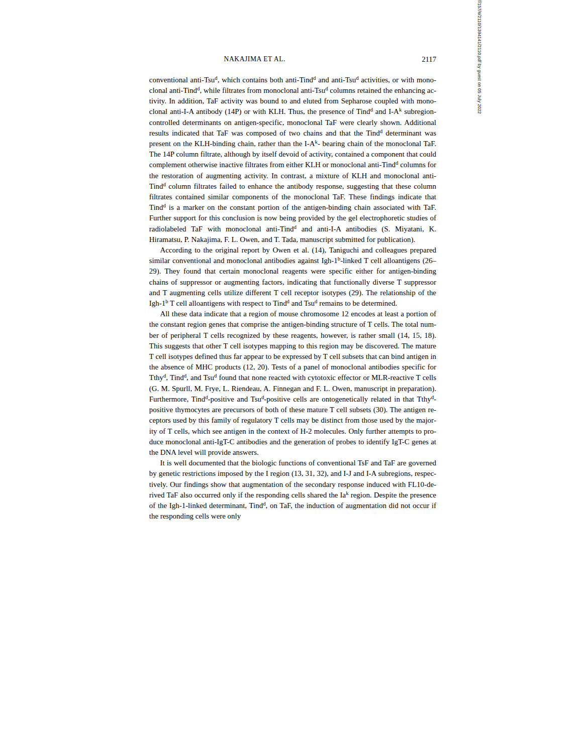2117 NAKAJIMA ET AL.
conventional anti-Tsud, which contains both anti-Tindd and anti-Tsud activities, or with monoclonal anti-Tindd, while filtrates from monoclonal anti-Tsud columns retained the enhancing activity. In addition, TaF activity was bound to and eluted from Sepharose coupled with monoclonal anti-I-A antibody (14P) or with KLH. Thus, the presence of Tindd and I-Ak subregion-controlled determinants on antigen-specific, monoclonal TaF were clearly shown. Additional results indicated that TaF was composed of two chains and that the Tindd determinant was present on the KLH-binding chain, rather than the I-Ak- bearing chain of the monoclonal TaF. The 14P column filtrate, although by itself devoid of activity, contained a component that could complement otherwise inactive filtrates from either KLH or monoclonal anti-Tindd columns for the restoration of augmenting activity. In contrast, a mixture of KLH and monoclonal anti-Tindd column filtrates failed to enhance the antibody response, suggesting that these column filtrates contained similar components of the monoclonal TaF. These findings indicate that Tindd is a marker on the constant portion of the antigen-binding chain associated with TaF. Further support for this conclusion is now being provided by the gel electrophoretic studies of radiolabeled TaF with monoclonal anti-Tindd and anti-I-A antibodies (S. Miyatani, K. Hiramatsu, P. Nakajima, F. L. Owen, and T. Tada, manuscript submitted for publication).
According to the original report by Owen et al. (14), Taniguchi and colleagues prepared similar conventional and monoclonal antibodies against Igh-1b-linked T cell alloantigens (26–29). They found that certain monoclonal reagents were specific either for antigen-binding chains of suppressor or augmenting factors, indicating that functionally diverse T suppressor and T augmenting cells utilize different T cell receptor isotypes (29). The relationship of the Igh-1b T cell alloantigens with respect to Tindd and Tsud remains to be determined.
All these data indicate that a region of mouse chromosome 12 encodes at least a portion of the constant region genes that comprise the antigen-binding structure of T cells. The total number of peripheral T cells recognized by these reagents, however, is rather small (14, 15, 18). This suggests that other T cell isotypes mapping to this region may be discovered. The mature T cell isotypes defined thus far appear to be expressed by T cell subsets that can bind antigen in the absence of MHC products (12, 20). Tests of a panel of monoclonal antibodies specific for Tthyd, Tindd, and Tsud found that none reacted with cytotoxic effector or MLR-reactive T cells (G. M. Spurll, M. Frye, L. Riendeau, A. Finnegan and F. L. Owen, manuscript in preparation). Furthermore, Tindd-positive and Tsud-positive cells are ontogenetically related in that Tthyd-positive thymocytes are precursors of both of these mature T cell subsets (30). The antigen receptors used by this family of regulatory T cells may be distinct from those used by the majority of T cells, which see antigen in the context of H-2 molecules. Only further attempts to produce monoclonal anti-IgT-C antibodies and the generation of probes to identify IgT-C genes at the DNA level will provide answers.
It is well documented that the biologic functions of conventional TsF and TaF are governed by genetic restrictions imposed by the I region (13, 31, 32), and I-J and I-A subregions, respectively. Our findings show that augmentation of the secondary response induced with FL10-derived TaF also occurred only if the responding cells shared the Iak region. Despite the presence of the Igh-1-linked determinant, Tindd, on TaF, the induction of augmentation did not occur if the responding cells were only
Downloaded from http://rupress.org/jem/article-pdf/157/6/2110/1394141/2110.pdf by guest on 05 July 2022